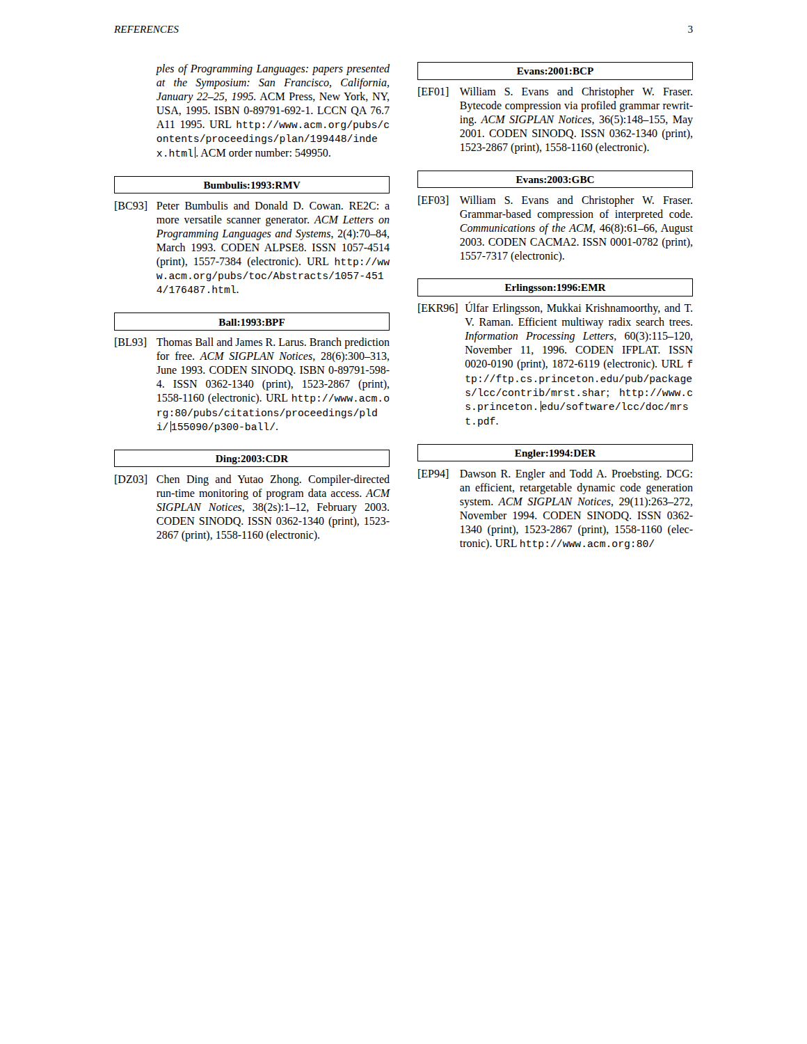REFERENCES 3
ples of Programming Languages: papers presented at the Symposium: San Francisco, California, January 22–25, 1995. ACM Press, New York, NY, USA, 1995. ISBN 0-89791-692-1. LCCN QA 76.7 A11 1995. URL http://www.acm.org/pubs/contents/proceedings/plan/199448/index.html . ACM order number: 549950.
Bumbulis:1993:RMV
[BC93]
Peter Bumbulis and Donald D. Cowan. RE2C: a more versatile scanner generator. ACM Letters on Programming Languages and Systems, 2(4):70–84, March 1993. CODEN ALPSE8. ISSN 1057-4514 (print), 1557-7384 (electronic). URL http://www.acm.org/pubs/toc/Abstracts/1057-4514/176487.html.
Ball:1993:BPF
[BL93]
Thomas Ball and James R. Larus. Branch prediction for free. ACM SIGPLAN Notices, 28(6):300–313, June 1993. CODEN SINODQ. ISBN 0-89791-598-4. ISSN 0362-1340 (print), 1523-2867 (print), 1558-1160 (electronic). URL http://www.acm.org:80/pubs/citations/proceedings/pldi/ 155090/p300-ball/.
Ding:2003:CDR
[DZ03]
Chen Ding and Yutao Zhong. Compiler-directed run-time monitoring of program data access. ACM SIGPLAN Notices, 38(2s):1–12, February 2003. CODEN SINODQ. ISSN 0362-1340 (print), 1523-2867 (print), 1558-1160 (electronic).
Evans:2001:BCP
[EF01]
William S. Evans and Christopher W. Fraser. Bytecode compression via profiled grammar rewriting. ACM SIGPLAN Notices, 36(5):148–155, May 2001. CODEN SINODQ. ISSN 0362-1340 (print), 1523-2867 (print), 1558-1160 (electronic).
Evans:2003:GBC
[EF03]
William S. Evans and Christopher W. Fraser. Grammar-based compression of interpreted code. Communications of the ACM, 46(8):61–66, August 2003. CODEN CACMA2. ISSN 0001-0782 (print), 1557-7317 (electronic).
Erlingsson:1996:EMR
[EKR96]
Úlfar Erlingsson, Mukkai Krishnamoorthy, and T. V. Raman. Efficient multiway radix search trees. Information Processing Letters, 60(3):115–120, November 11, 1996. CODEN IFPLAT. ISSN 0020-0190 (print), 1872-6119 (electronic). URL ftp://ftp.cs.princeton.edu/pub/packages/lcc/contrib/mrst.shar; http://www.cs.princeton. edu/software/lcc/doc/mrst.pdf.
Engler:1994:DER
[EP94]
Dawson R. Engler and Todd A. Proebsting. DCG: an efficient, retargetable dynamic code generation system. ACM SIGPLAN Notices, 29(11):263–272, November 1994. CODEN SINODQ. ISSN 0362-1340 (print), 1523-2867 (print), 1558-1160 (electronic). URL http://www.acm.org:80/